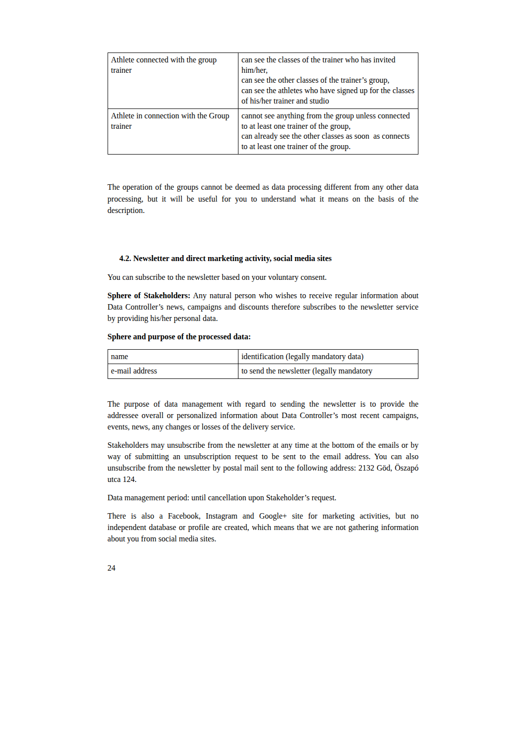| Athlete connected with the group trainer | can see the classes of the trainer who has invited him/her, can see the other classes of the trainer’s group, can see the athletes who have signed up for the classes of his/her trainer and studio |
| Athlete in connection with the Group trainer | cannot see anything from the group unless connected to at least one trainer of the group, can already see the other classes as soon as connects to at least one trainer of the group. |
The operation of the groups cannot be deemed as data processing different from any other data processing, but it will be useful for you to understand what it means on the basis of the description.
4.2. Newsletter and direct marketing activity, social media sites
You can subscribe to the newsletter based on your voluntary consent.
Sphere of Stakeholders: Any natural person who wishes to receive regular information about Data Controller’s news, campaigns and discounts therefore subscribes to the newsletter service by providing his/her personal data.
Sphere and purpose of the processed data:
| name | identification (legally mandatory data) |
| e-mail address | to send the newsletter (legally mandatory |
The purpose of data management with regard to sending the newsletter is to provide the addressee overall or personalized information about Data Controller’s most recent campaigns, events, news, any changes or losses of the delivery service.
Stakeholders may unsubscribe from the newsletter at any time at the bottom of the emails or by way of submitting an unsubscription request to be sent to the email address. You can also unsubscribe from the newsletter by postal mail sent to the following address: 2132 Göd, Öszapó utca 124.
Data management period: until cancellation upon Stakeholder’s request.
There is also a Facebook, Instagram and Google+ site for marketing activities, but no independent database or profile are created, which means that we are not gathering information about you from social media sites.
24